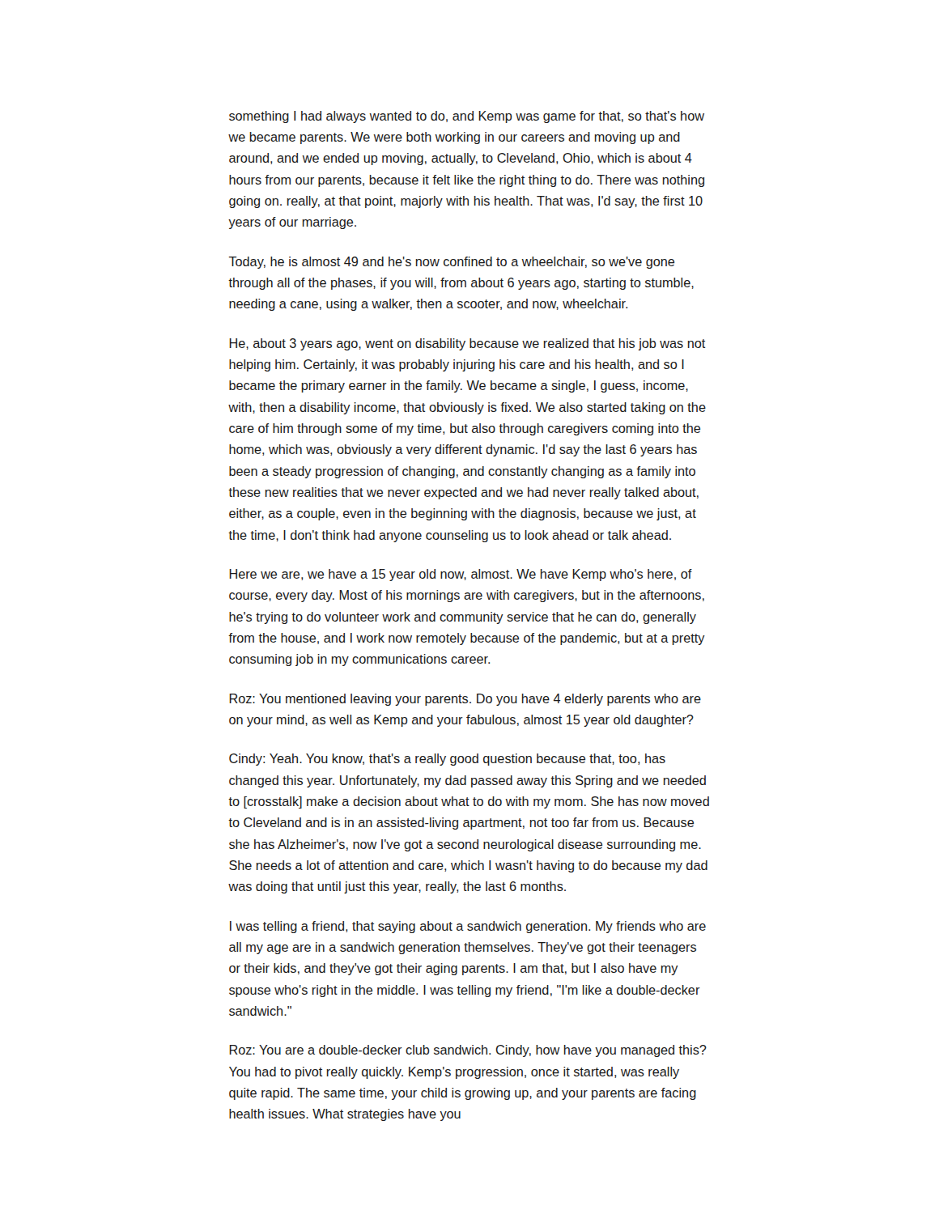something I had always wanted to do, and Kemp was game for that, so that's how we became parents. We were both working in our careers and moving up and around, and we ended up moving, actually, to Cleveland, Ohio, which is about 4 hours from our parents, because it felt like the right thing to do. There was nothing going on. really, at that point, majorly with his health. That was, I'd say, the first 10 years of our marriage.
Today, he is almost 49 and he's now confined to a wheelchair, so we've gone through all of the phases, if you will, from about 6 years ago, starting to stumble, needing a cane, using a walker, then a scooter, and now, wheelchair.
He, about 3 years ago, went on disability because we realized that his job was not helping him. Certainly, it was probably injuring his care and his health, and so I became the primary earner in the family. We became a single, I guess, income, with, then a disability income, that obviously is fixed. We also started taking on the care of him through some of my time, but also through caregivers coming into the home, which was, obviously a very different dynamic. I'd say the last 6 years has been a steady progression of changing, and constantly changing as a family into these new realities that we never expected and we had never really talked about, either, as a couple, even in the beginning with the diagnosis, because we just, at the time, I don't think had anyone counseling us to look ahead or talk ahead.
Here we are, we have a 15 year old now, almost. We have Kemp who's here, of course, every day. Most of his mornings are with caregivers, but in the afternoons, he's trying to do volunteer work and community service that he can do, generally from the house, and I work now remotely because of the pandemic, but at a pretty consuming job in my communications career.
Roz: You mentioned leaving your parents. Do you have 4 elderly parents who are on your mind, as well as Kemp and your fabulous, almost 15 year old daughter?
Cindy: Yeah. You know, that's a really good question because that, too, has changed this year. Unfortunately, my dad passed away this Spring and we needed to [crosstalk] make a decision about what to do with my mom. She has now moved to Cleveland and is in an assisted-living apartment, not too far from us. Because she has Alzheimer's, now I've got a second neurological disease surrounding me. She needs a lot of attention and care, which I wasn't having to do because my dad was doing that until just this year, really, the last 6 months.
I was telling a friend, that saying about a sandwich generation. My friends who are all my age are in a sandwich generation themselves. They've got their teenagers or their kids, and they've got their aging parents. I am that, but I also have my spouse who's right in the middle. I was telling my friend, "I'm like a double-decker sandwich."
Roz: You are a double-decker club sandwich. Cindy, how have you managed this? You had to pivot really quickly. Kemp's progression, once it started, was really quite rapid. The same time, your child is growing up, and your parents are facing health issues. What strategies have you